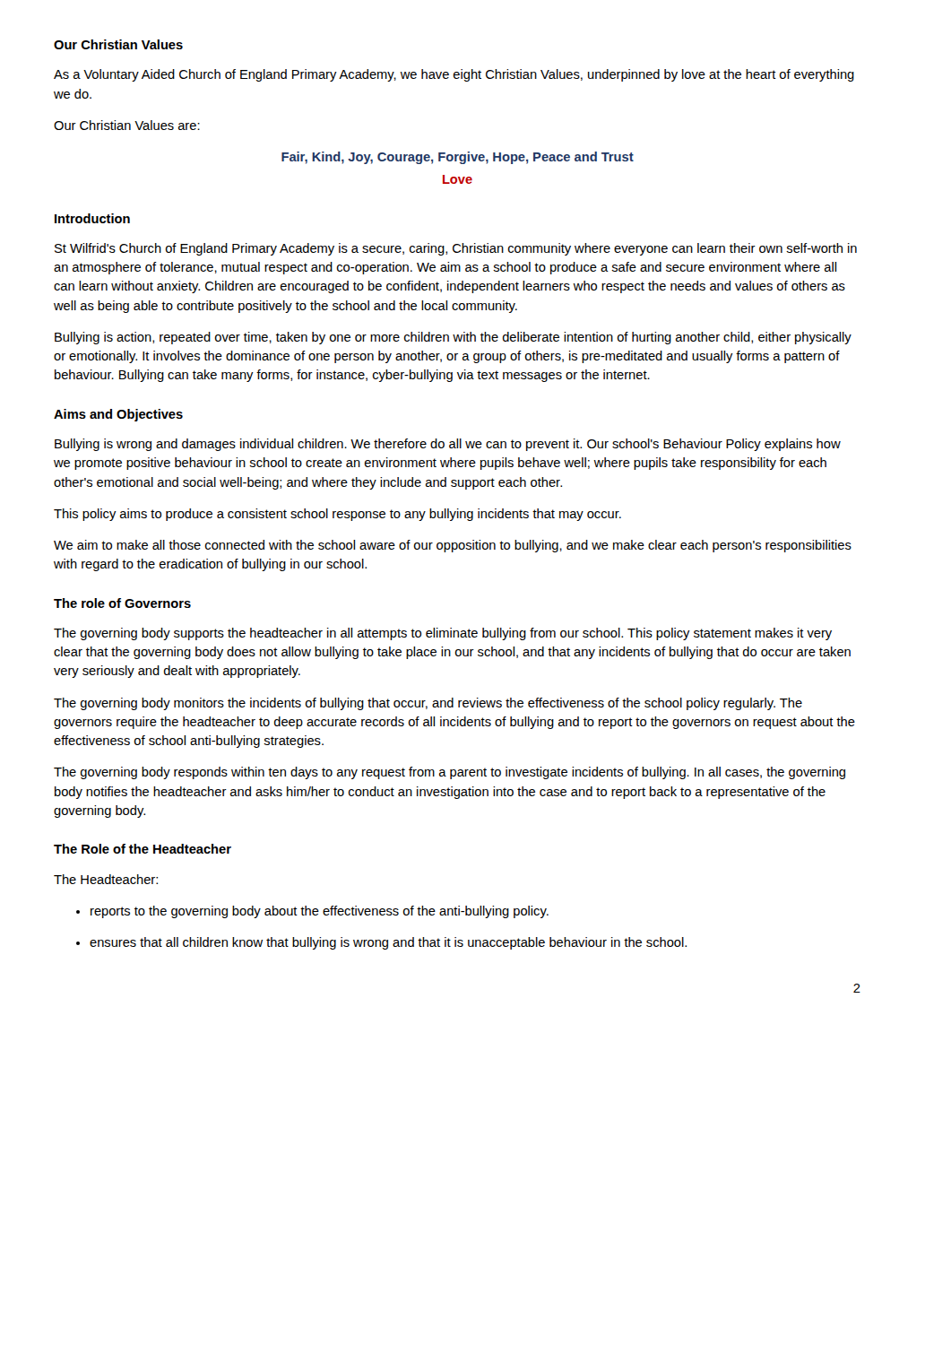Our Christian Values
As a Voluntary Aided Church of England Primary Academy, we have eight Christian Values, underpinned by love at the heart of everything we do.
Our Christian Values are:
Fair, Kind, Joy, Courage, Forgive, Hope, Peace and Trust
Love
Introduction
St Wilfrid's Church of England Primary Academy is a secure, caring, Christian community where everyone can learn their own self-worth in an atmosphere of tolerance, mutual respect and co-operation. We aim as a school to produce a safe and secure environment where all can learn without anxiety. Children are encouraged to be confident, independent learners who respect the needs and values of others as well as being able to contribute positively to the school and the local community.
Bullying is action, repeated over time, taken by one or more children with the deliberate intention of hurting another child, either physically or emotionally. It involves the dominance of one person by another, or a group of others, is pre-meditated and usually forms a pattern of behaviour. Bullying can take many forms, for instance, cyber-bullying via text messages or the internet.
Aims and Objectives
Bullying is wrong and damages individual children. We therefore do all we can to prevent it. Our school's Behaviour Policy explains how we promote positive behaviour in school to create an environment where pupils behave well; where pupils take responsibility for each other's emotional and social well-being; and where they include and support each other.
This policy aims to produce a consistent school response to any bullying incidents that may occur.
We aim to make all those connected with the school aware of our opposition to bullying, and we make clear each person's responsibilities with regard to the eradication of bullying in our school.
The role of Governors
The governing body supports the headteacher in all attempts to eliminate bullying from our school. This policy statement makes it very clear that the governing body does not allow bullying to take place in our school, and that any incidents of bullying that do occur are taken very seriously and dealt with appropriately.
The governing body monitors the incidents of bullying that occur, and reviews the effectiveness of the school policy regularly. The governors require the headteacher to deep accurate records of all incidents of bullying and to report to the governors on request about the effectiveness of school anti-bullying strategies.
The governing body responds within ten days to any request from a parent to investigate incidents of bullying. In all cases, the governing body notifies the headteacher and asks him/her to conduct an investigation into the case and to report back to a representative of the governing body.
The Role of the Headteacher
The Headteacher:
reports to the governing body about the effectiveness of the anti-bullying policy.
ensures that all children know that bullying is wrong and that it is unacceptable behaviour in the school.
2